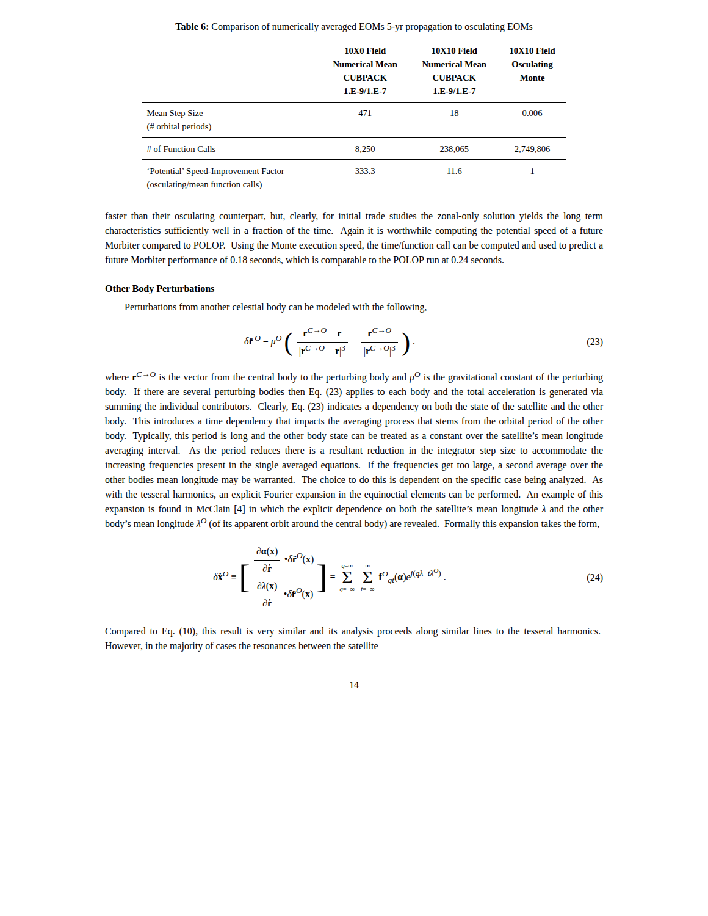Table 6: Comparison of numerically averaged EOMs 5-yr propagation to osculating EOMs
| | 10X0 Field Numerical Mean CUBPACK 1.E-9/1.E-7 | 10X10 Field Numerical Mean CUBPACK 1.E-9/1.E-7 | 10X10 Field Osculating Monte |
| --- | --- | --- | --- |
| Mean Step Size (# orbital periods) | 471 | 18 | 0.006 |
| # of Function Calls | 8,250 | 238,065 | 2,749,806 |
| ‘Potential’ Speed-Improvement Factor (osculating/mean function calls) | 333.3 | 11.6 | 1 |
faster than their osculating counterpart, but, clearly, for initial trade studies the zonal-only solution yields the long term characteristics sufficiently well in a fraction of the time. Again it is worthwhile computing the potential speed of a future Morbiter compared to POLOP. Using the Monte execution speed, the time/function call can be computed and used to predict a future Morbiter performance of 0.18 seconds, which is comparable to the POLOP run at 0.24 seconds.
Other Body Perturbations
Perturbations from another celestial body can be modeled with the following,
δr̈ O = μO ( rC→O − r |rC→O − r|3 − rC→O |rC→O|3 ) .
(23)
where rC→O is the vector from the central body to the perturbing body and μO is the gravitational constant of the perturbing body. If there are several perturbing bodies then Eq. (23) applies to each body and the total acceleration is generated via summing the individual contributors. Clearly, Eq. (23) indicates a dependency on both the state of the satellite and the other body. This introduces a time dependency that impacts the averaging process that stems from the orbital period of the other body. Typically, this period is long and the other body state can be treated as a constant over the satellite’s mean longitude averaging interval. As the period reduces there is a resultant reduction in the integrator step size to accommodate the increasing frequencies present in the single averaged equations. If the frequencies get too large, a second average over the other bodies mean longitude may be warranted. The choice to do this is dependent on the specific case being analyzed. As with the tesseral harmonics, an explicit Fourier expansion in the equinoctial elements can be performed. An example of this expansion is found in McClain [4] in which the explicit dependence on both the satellite’s mean longitude λ and the other body’s mean longitude λO (of its apparent orbit around the central body) are revealed. Formally this expansion takes the form,
δẋO ≡ [
∂α(x) ∂ṙ •δr̈O(x)
∂λ(x) ∂ṙ •δr̈O(x)
] = q=∞ Σ q=−∞ ∞ Σ t=−∞ fOqt(α)ej(qλ−tλO) .
(24)
Compared to Eq. (10), this result is very similar and its analysis proceeds along similar lines to the tesseral harmonics. However, in the majority of cases the resonances between the satellite
14